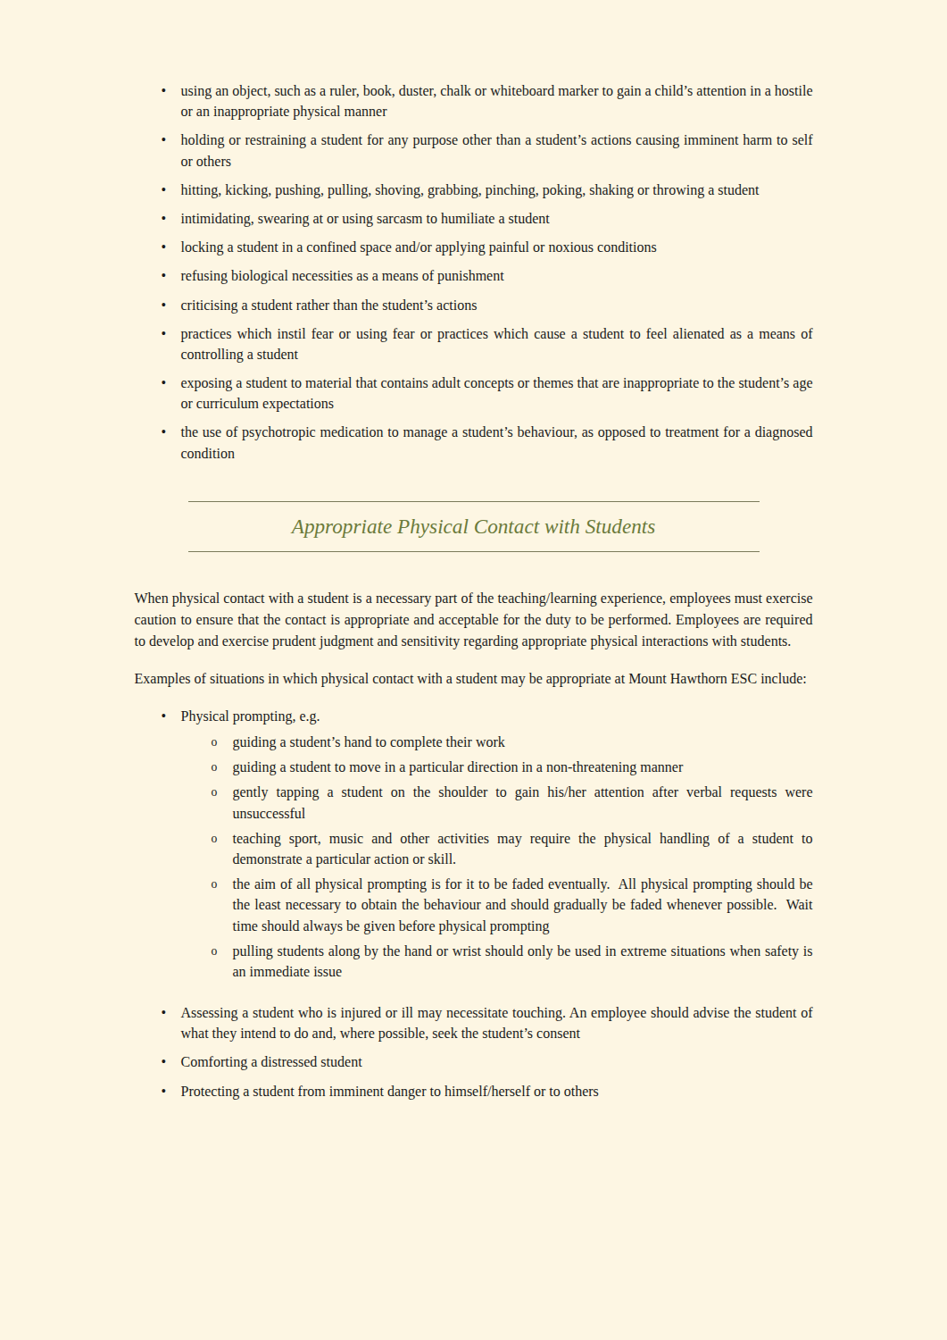using an object, such as a ruler, book, duster, chalk or whiteboard marker to gain a child’s attention in a hostile or an inappropriate physical manner
holding or restraining a student for any purpose other than a student’s actions causing imminent harm to self or others
hitting, kicking, pushing, pulling, shoving, grabbing, pinching, poking, shaking or throwing a student
intimidating, swearing at or using sarcasm to humiliate a student
locking a student in a confined space and/or applying painful or noxious conditions
refusing biological necessities as a means of punishment
criticising a student rather than the student’s actions
practices which instil fear or using fear or practices which cause a student to feel alienated as a means of controlling a student
exposing a student to material that contains adult concepts or themes that are inappropriate to the student’s age or curriculum expectations
the use of psychotropic medication to manage a student’s behaviour, as opposed to treatment for a diagnosed condition
Appropriate Physical Contact with Students
When physical contact with a student is a necessary part of the teaching/learning experience, employees must exercise caution to ensure that the contact is appropriate and acceptable for the duty to be performed. Employees are required to develop and exercise prudent judgment and sensitivity regarding appropriate physical interactions with students.
Examples of situations in which physical contact with a student may be appropriate at Mount Hawthorn ESC include:
Physical prompting, e.g.
guiding a student’s hand to complete their work
guiding a student to move in a particular direction in a non-threatening manner
gently tapping a student on the shoulder to gain his/her attention after verbal requests were unsuccessful
teaching sport, music and other activities may require the physical handling of a student to demonstrate a particular action or skill.
the aim of all physical prompting is for it to be faded eventually. All physical prompting should be the least necessary to obtain the behaviour and should gradually be faded whenever possible. Wait time should always be given before physical prompting
pulling students along by the hand or wrist should only be used in extreme situations when safety is an immediate issue
Assessing a student who is injured or ill may necessitate touching. An employee should advise the student of what they intend to do and, where possible, seek the student’s consent
Comforting a distressed student
Protecting a student from imminent danger to himself/herself or to others